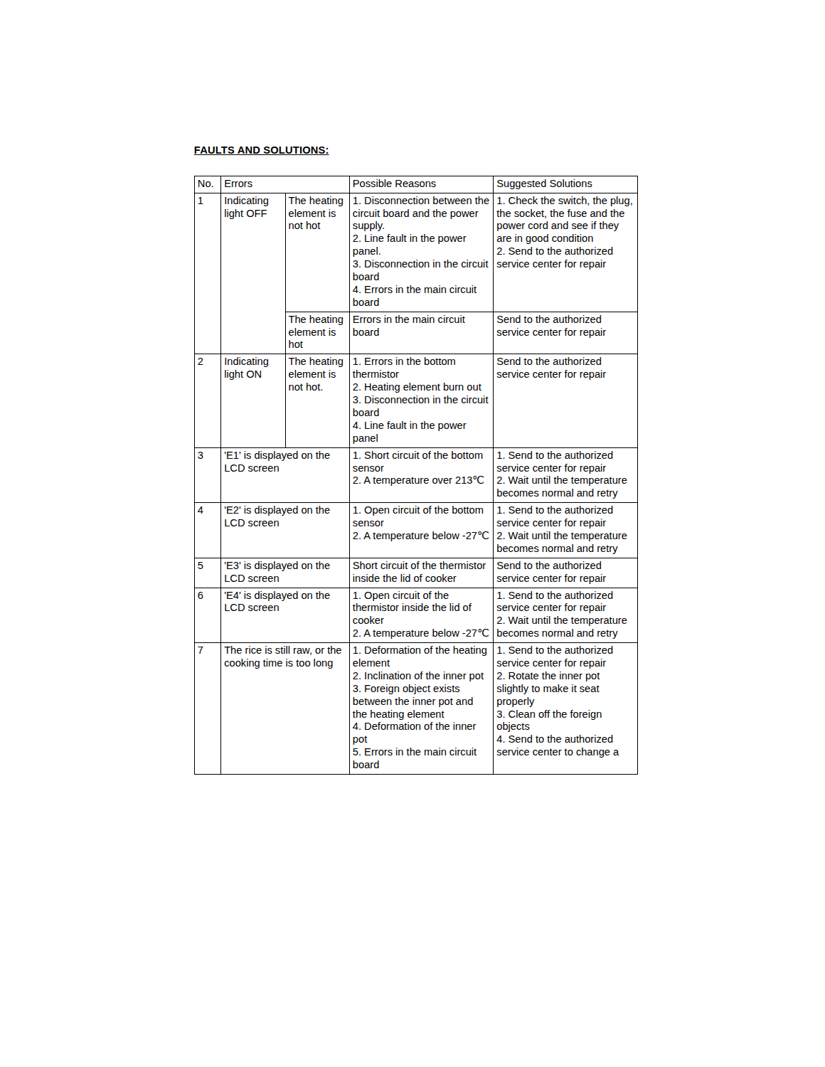FAULTS AND SOLUTIONS:
| No. | Errors | Possible Reasons | Suggested Solutions |
| --- | --- | --- | --- |
| 1 | Indicating light OFF | The heating element is not hot | 1. Disconnection between the circuit board and the power supply. 2. Line fault in the power panel. 3. Disconnection in the circuit board 4. Errors in the main circuit board | 1. Check the switch, the plug, the socket, the fuse and the power cord and see if they are in good condition 2. Send to the authorized service center for repair |
| The heating element is hot | Errors in the main circuit board | Send to the authorized service center for repair |
| 2 | Indicating light ON | The heating element is not hot. | 1. Errors in the bottom thermistor 2. Heating element burn out 3. Disconnection in the circuit board 4. Line fault in the power panel | Send to the authorized service center for repair |
| 3 | 'E1' is displayed on the LCD screen | 1. Short circuit of the bottom sensor 2. A temperature over 213℃ | 1. Send to the authorized service center for repair 2. Wait until the temperature becomes normal and retry |
| 4 | 'E2' is displayed on the LCD screen | 1. Open circuit of the bottom sensor 2. A temperature below -27℃ | 1. Send to the authorized service center for repair 2. Wait until the temperature becomes normal and retry |
| 5 | 'E3' is displayed on the LCD screen | Short circuit of the thermistor inside the lid of cooker | Send to the authorized service center for repair |
| 6 | 'E4' is displayed on the LCD screen | 1. Open circuit of the thermistor inside the lid of cooker 2. A temperature below -27℃ | 1. Send to the authorized service center for repair 2. Wait until the temperature becomes normal and retry |
| 7 | The rice is still raw, or the cooking time is too long | 1. Deformation of the heating element 2. Inclination of the inner pot 3. Foreign object exists between the inner pot and the heating element 4. Deformation of the inner pot 5. Errors in the main circuit board | 1. Send to the authorized service center for repair 2. Rotate the inner pot slightly to make it seat properly 3. Clean off the foreign objects 4. Send to the authorized service center to change a |